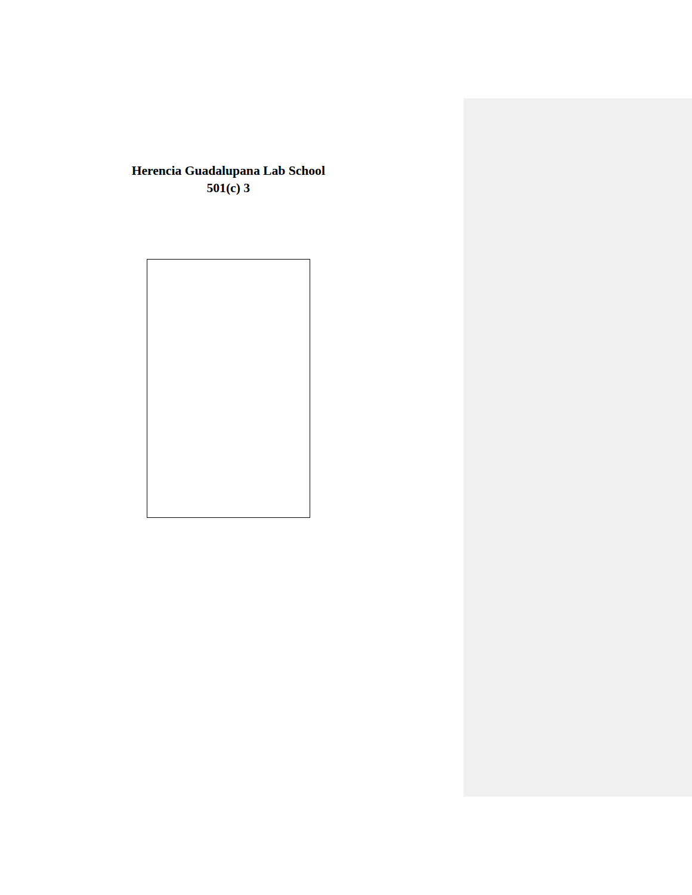Herencia Guadalupana Lab School
501(c) 3